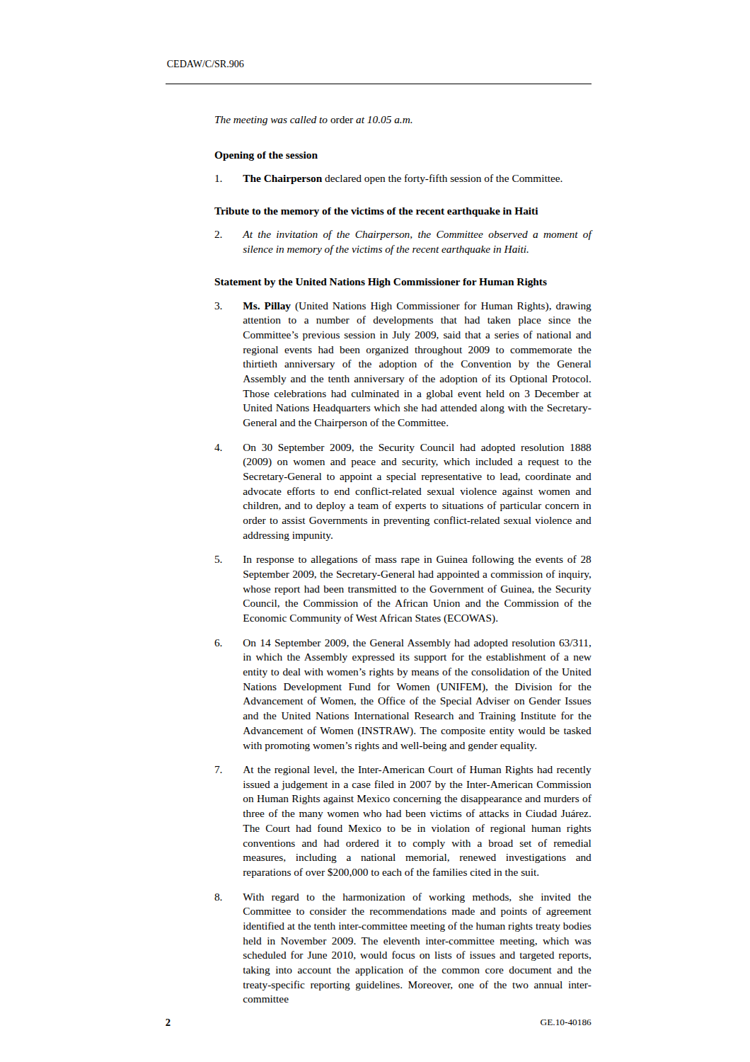CEDAW/C/SR.906
The meeting was called to order at 10.05 a.m.
Opening of the session
1. The Chairperson declared open the forty-fifth session of the Committee.
Tribute to the memory of the victims of the recent earthquake in Haiti
2. At the invitation of the Chairperson, the Committee observed a moment of silence in memory of the victims of the recent earthquake in Haiti.
Statement by the United Nations High Commissioner for Human Rights
3. Ms. Pillay (United Nations High Commissioner for Human Rights), drawing attention to a number of developments that had taken place since the Committee’s previous session in July 2009, said that a series of national and regional events had been organized throughout 2009 to commemorate the thirtieth anniversary of the adoption of the Convention by the General Assembly and the tenth anniversary of the adoption of its Optional Protocol. Those celebrations had culminated in a global event held on 3 December at United Nations Headquarters which she had attended along with the Secretary-General and the Chairperson of the Committee.
4. On 30 September 2009, the Security Council had adopted resolution 1888 (2009) on women and peace and security, which included a request to the Secretary-General to appoint a special representative to lead, coordinate and advocate efforts to end conflict-related sexual violence against women and children, and to deploy a team of experts to situations of particular concern in order to assist Governments in preventing conflict-related sexual violence and addressing impunity.
5. In response to allegations of mass rape in Guinea following the events of 28 September 2009, the Secretary-General had appointed a commission of inquiry, whose report had been transmitted to the Government of Guinea, the Security Council, the Commission of the African Union and the Commission of the Economic Community of West African States (ECOWAS).
6. On 14 September 2009, the General Assembly had adopted resolution 63/311, in which the Assembly expressed its support for the establishment of a new entity to deal with women’s rights by means of the consolidation of the United Nations Development Fund for Women (UNIFEM), the Division for the Advancement of Women, the Office of the Special Adviser on Gender Issues and the United Nations International Research and Training Institute for the Advancement of Women (INSTRAW). The composite entity would be tasked with promoting women’s rights and well-being and gender equality.
7. At the regional level, the Inter-American Court of Human Rights had recently issued a judgement in a case filed in 2007 by the Inter-American Commission on Human Rights against Mexico concerning the disappearance and murders of three of the many women who had been victims of attacks in Ciudad Juárez. The Court had found Mexico to be in violation of regional human rights conventions and had ordered it to comply with a broad set of remedial measures, including a national memorial, renewed investigations and reparations of over $200,000 to each of the families cited in the suit.
8. With regard to the harmonization of working methods, she invited the Committee to consider the recommendations made and points of agreement identified at the tenth inter-committee meeting of the human rights treaty bodies held in November 2009. The eleventh inter-committee meeting, which was scheduled for June 2010, would focus on lists of issues and targeted reports, taking into account the application of the common core document and the treaty-specific reporting guidelines. Moreover, one of the two annual inter-committee
2 GE.10-40186